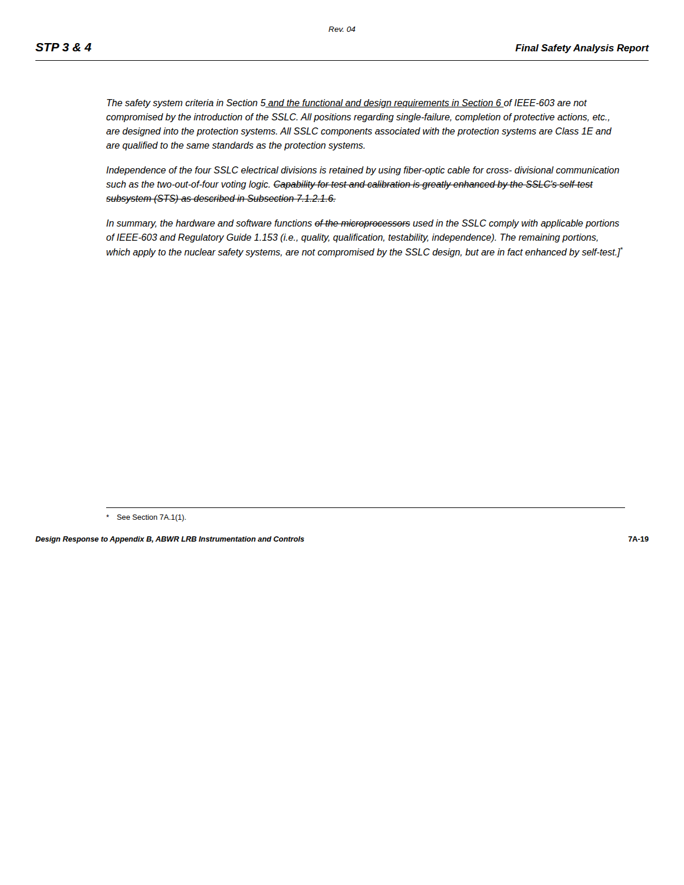Rev. 04
STP 3 & 4
Final Safety Analysis Report
The safety system criteria in Section 5 and the functional and design requirements in Section 6 of IEEE-603 are not compromised by the introduction of the SSLC. All positions regarding single-failure, completion of protective actions, etc., are designed into the protection systems. All SSLC components associated with the protection systems are Class 1E and are qualified to the same standards as the protection systems.
Independence of the four SSLC electrical divisions is retained by using fiber-optic cable for cross- divisional communication such as the two-out-of-four voting logic. Capability for test and calibration is greatly enhanced by the SSLC's self-test subsystem (STS) as described in Subsection 7.1.2.1.6.
In summary, the hardware and software functions of the microprocessors used in the SSLC comply with applicable portions of IEEE-603 and Regulatory Guide 1.153 (i.e., quality, qualification, testability, independence). The remaining portions, which apply to the nuclear safety systems, are not compromised by the SSLC design, but are in fact enhanced by self-test.]*
*See Section 7A.1(1).
Design Response to Appendix B, ABWR LRB Instrumentation and Controls 7A-19